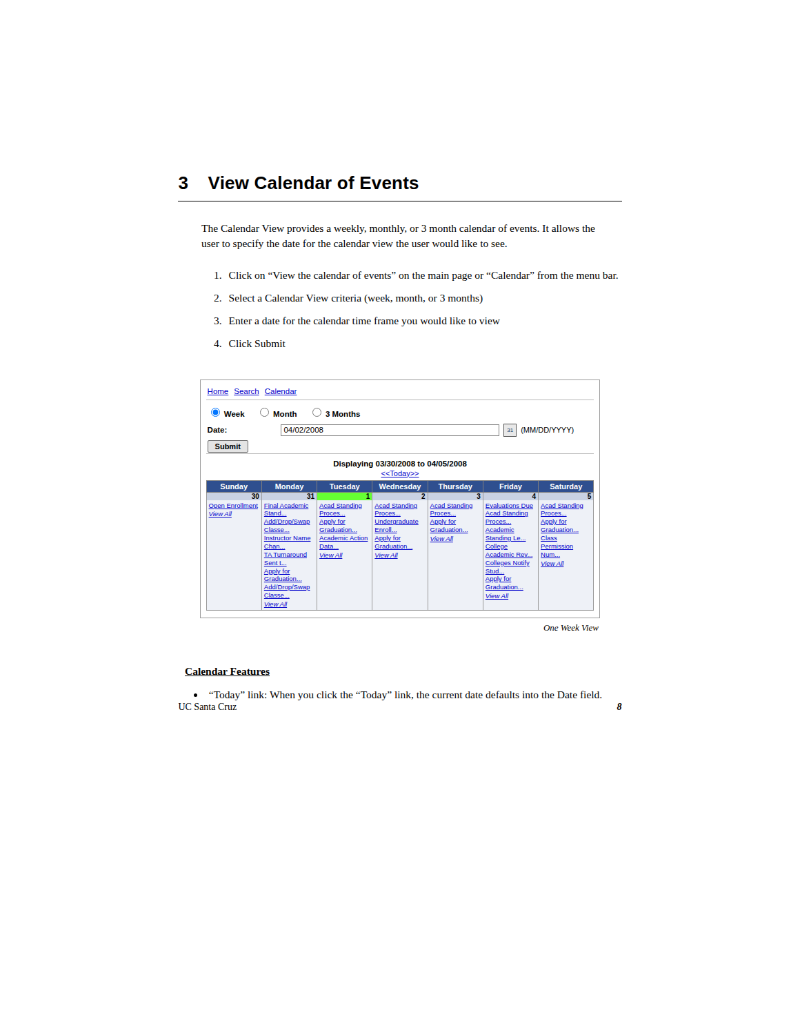3 View Calendar of Events
The Calendar View provides a weekly, monthly, or 3 month calendar of events. It allows the user to specify the date for the calendar view the user would like to see.
Click on “View the calendar of events” on the main page or “Calendar” from the menu bar.
Select a Calendar View criteria (week, month, or 3 months)
Enter a date for the calendar time frame you would like to view
Click Submit
Home Search Calendar
Week Month 3 Months
Date:
04/02/2008
31
(MM/DD/YYYY)
Submit
Displaying 03/30/2008 to 04/05/2008
<<Today>>
| Sunday | Monday | Tuesday | Wednesday | Thursday | Friday | Saturday |
| --- | --- | --- | --- | --- | --- | --- |
| 30 Open Enrollment View All | 31 Final Academic Stand... Add/Drop/Swap Classe... Instructor Name Chan... TA Turnaround Sent t... Apply for Graduation... Add/Drop/Swap Classe... View All | 1 Acad Standing Proces... Apply for Graduation... Academic Action Data... View All | 2 Acad Standing Proces... Undergraduate Enroll... Apply for Graduation... View All | 3 Acad Standing Proces... Apply for Graduation... View All | 4 Evaluations Due Acad Standing Proces... Academic Standing Le... College Academic Rev... Colleges Notify Stud... Apply for Graduation... View All | 5 Acad Standing Proces... Apply for Graduation... Class Permission Num... View All |
One Week View
Calendar Features
“Today” link: When you click the “Today” link, the current date defaults into the Date field.
UC Santa Cruz 8